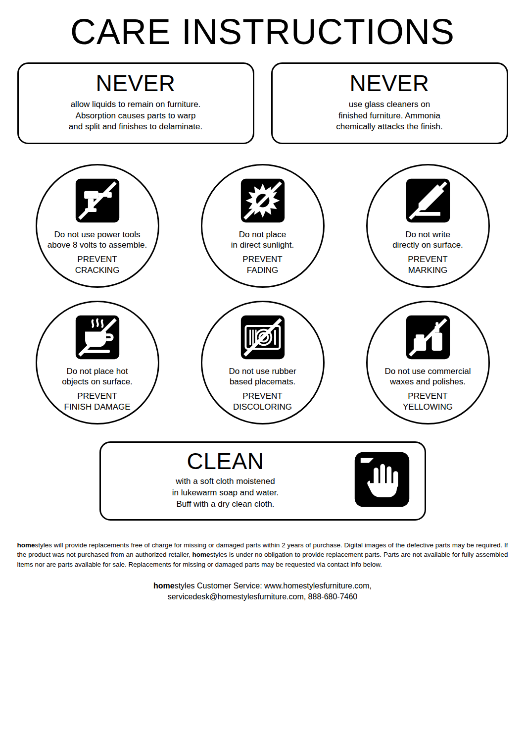CARE INSTRUCTIONS
NEVER
allow liquids to remain on furniture.
Absorption causes parts to warp
and split and finishes to delaminate.
NEVER
use glass cleaners on
finished furniture. Ammonia
chemically attacks the finish.
Do not use power tools
above 8 volts to assemble.
PREVENT
CRACKING
Do not place
in direct sunlight.
PREVENT
FADING
Do not write
directly on surface.
PREVENT
MARKING
Do not place hot
objects on surface.
PREVENT
FINISH DAMAGE
Do not use rubber
based placemats.
PREVENT
DISCOLORING
Do not use commercial
waxes and polishes.
PREVENT
YELLOWING
CLEAN
with a soft cloth moistened
in lukewarm soap and water.
Buff with a dry clean cloth.
homestyles will provide replacements free of charge for missing or damaged parts within 2 years of purchase. Digital images of the defective parts may be required. If the product was not purchased from an authorized retailer, homestyles is under no obligation to provide replacement parts. Parts are not available for fully assembled items nor are parts available for sale. Replacements for missing or damaged parts may be requested via contact info below.
homestyles Customer Service: www.homestylesfurniture.com,
servicedesk@homestylesfurniture.com, 888-680-7460